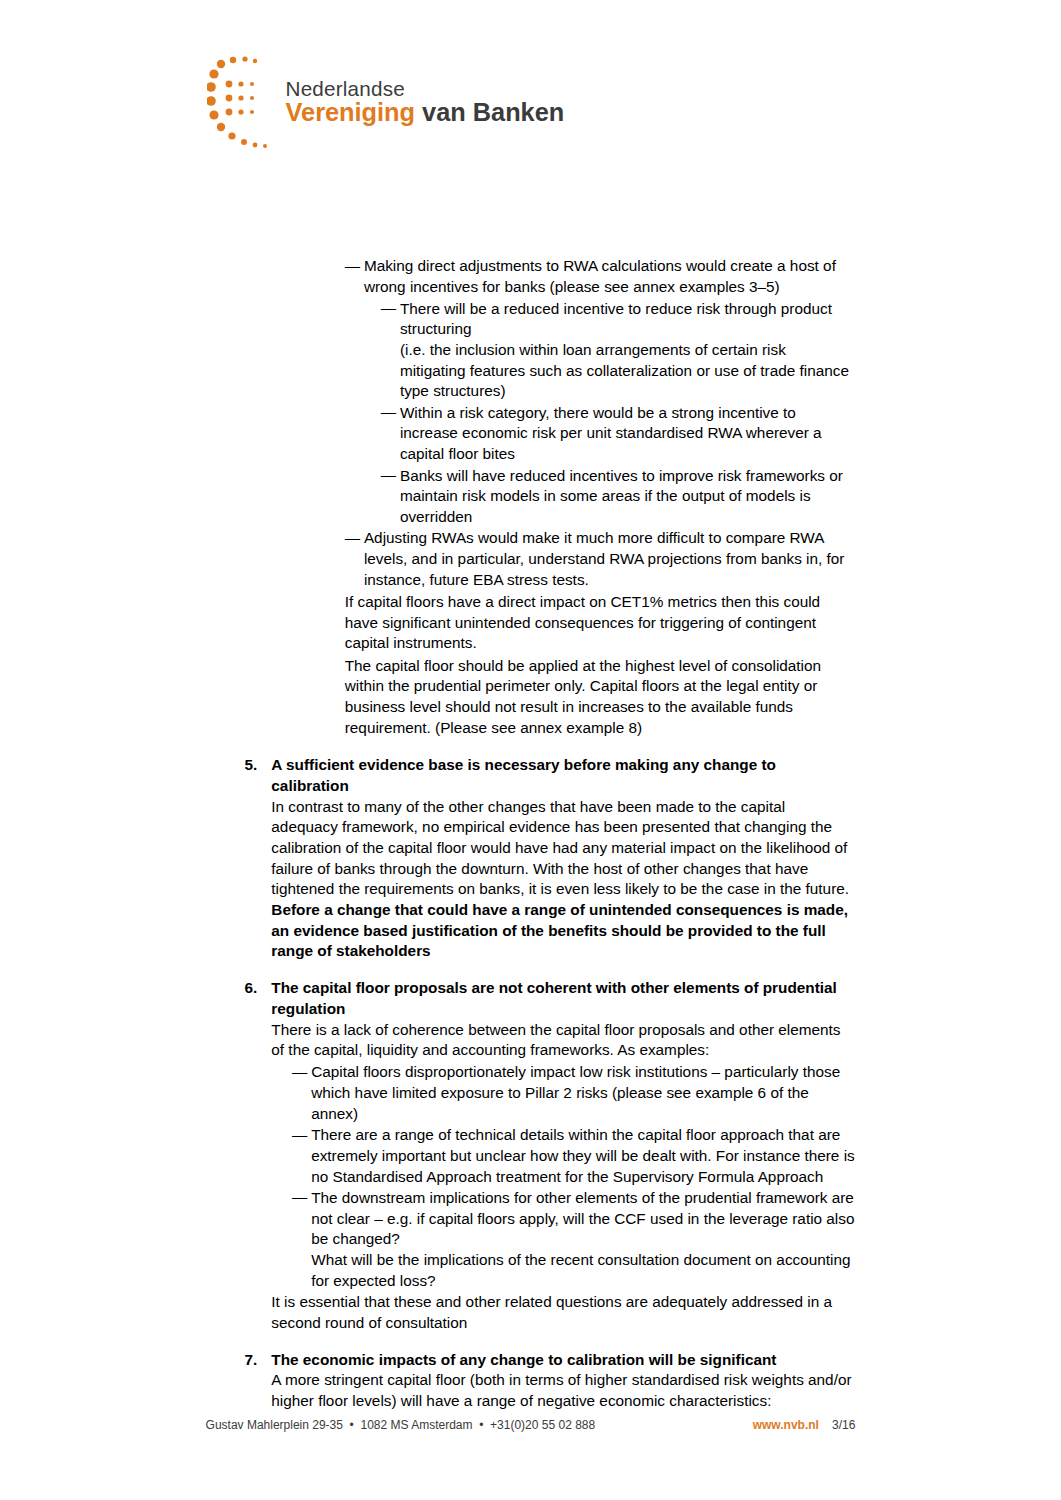| | Nederlandse Vereniging van Banken |
Making direct adjustments to RWA calculations would create a host of wrong incentives for banks (please see annex examples 3–5)
There will be a reduced incentive to reduce risk through product structuring
(i.e. the inclusion within loan arrangements of certain risk mitigating features such as collateralization or use of trade finance type structures)
Within a risk category, there would be a strong incentive to increase economic risk per unit standardised RWA wherever a capital floor bites
Banks will have reduced incentives to improve risk frameworks or maintain risk models in some areas if the output of models is overridden
Adjusting RWAs would make it much more difficult to compare RWA levels, and in particular, understand RWA projections from banks in, for instance, future EBA stress tests.
If capital floors have a direct impact on CET1% metrics then this could have significant unintended consequences for triggering of contingent capital instruments.
The capital floor should be applied at the highest level of consolidation within the prudential perimeter only. Capital floors at the legal entity or business level should not result in increases to the available funds requirement. (Please see annex example 8)
A sufficient evidence base is necessary before making any change to calibration
In contrast to many of the other changes that have been made to the capital adequacy framework, no empirical evidence has been presented that changing the calibration of the capital floor would have had any material impact on the likelihood of failure of banks through the downturn. With the host of other changes that have tightened the requirements on banks, it is even less likely to be the case in the future. Before a change that could have a range of unintended consequences is made, an evidence based justification of the benefits should be provided to the full range of stakeholders
The capital floor proposals are not coherent with other elements of prudential regulation
There is a lack of coherence between the capital floor proposals and other elements of the capital, liquidity and accounting frameworks. As examples:
Capital floors disproportionately impact low risk institutions – particularly those which have limited exposure to Pillar 2 risks (please see example 6 of the annex)
There are a range of technical details within the capital floor approach that are extremely important but unclear how they will be dealt with. For instance there is no Standardised Approach treatment for the Supervisory Formula Approach
The downstream implications for other elements of the prudential framework are not clear – e.g. if capital floors apply, will the CCF used in the leverage ratio also be changed?
What will be the implications of the recent consultation document on accounting for expected loss?
It is essential that these and other related questions are adequately addressed in a second round of consultation
The economic impacts of any change to calibration will be significant
A more stringent capital floor (both in terms of higher standardised risk weights and/or higher floor levels) will have a range of negative economic characteristics:
Gustav Mahlerplein 29-35 • 1082 MS Amsterdam • +31(0)20 55 02 888
www.nvb.nl 3/16